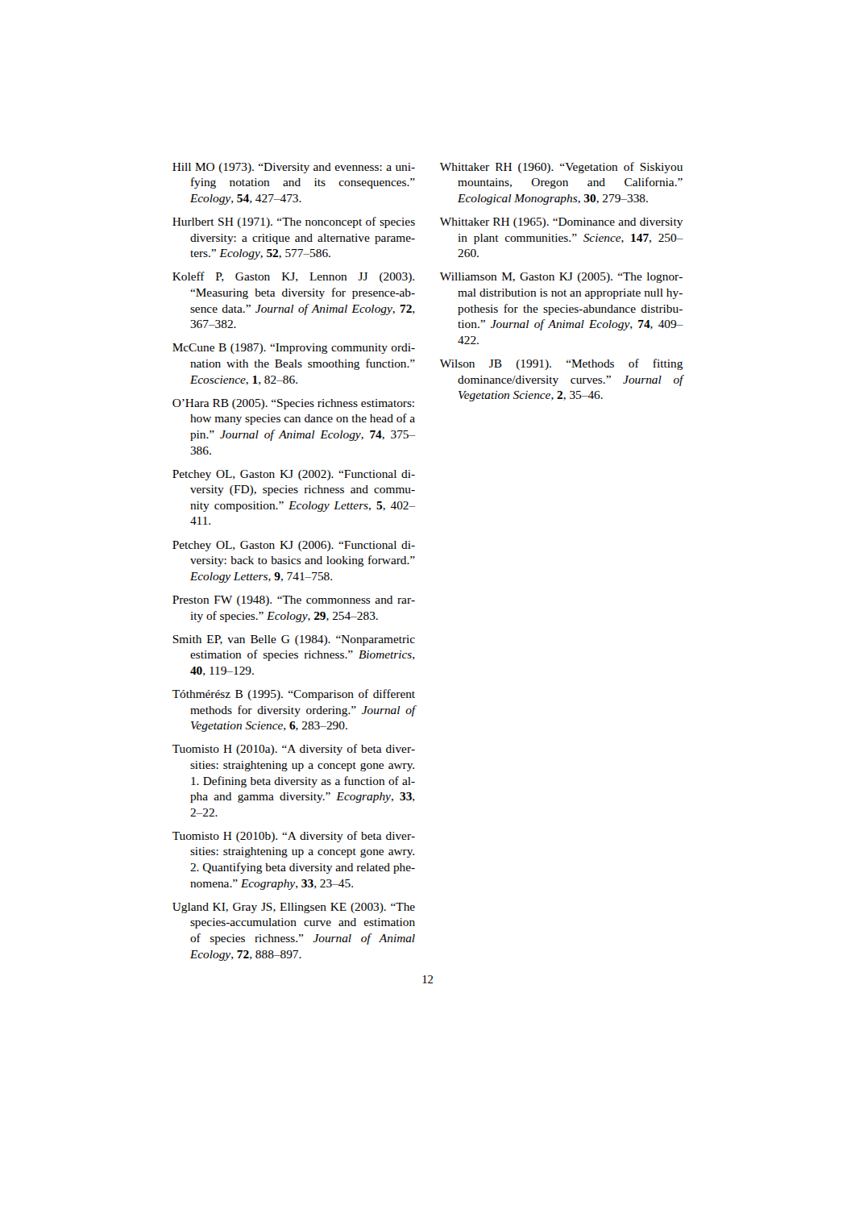Hill MO (1973). “Diversity and evenness: a unifying notation and its consequences.” Ecology, 54, 427–473.
Hurlbert SH (1971). “The nonconcept of species diversity: a critique and alternative parameters.” Ecology, 52, 577–586.
Koleff P, Gaston KJ, Lennon JJ (2003). “Measuring beta diversity for presence-absence data.” Journal of Animal Ecology, 72, 367–382.
McCune B (1987). “Improving community ordination with the Beals smoothing function.” Ecoscience, 1, 82–86.
O’Hara RB (2005). “Species richness estimators: how many species can dance on the head of a pin.” Journal of Animal Ecology, 74, 375–386.
Petchey OL, Gaston KJ (2002). “Functional diversity (FD), species richness and community composition.” Ecology Letters, 5, 402–411.
Petchey OL, Gaston KJ (2006). “Functional diversity: back to basics and looking forward.” Ecology Letters, 9, 741–758.
Preston FW (1948). “The commonness and rarity of species.” Ecology, 29, 254–283.
Smith EP, van Belle G (1984). “Nonparametric estimation of species richness.” Biometrics, 40, 119–129.
Tóthmérész B (1995). “Comparison of different methods for diversity ordering.” Journal of Vegetation Science, 6, 283–290.
Tuomisto H (2010a). “A diversity of beta diversities: straightening up a concept gone awry. 1. Defining beta diversity as a function of alpha and gamma diversity.” Ecography, 33, 2–22.
Tuomisto H (2010b). “A diversity of beta diversities: straightening up a concept gone awry. 2. Quantifying beta diversity and related phenomena.” Ecography, 33, 23–45.
Ugland KI, Gray JS, Ellingsen KE (2003). “The species-accumulation curve and estimation of species richness.” Journal of Animal Ecology, 72, 888–897.
Whittaker RH (1960). “Vegetation of Siskiyou mountains, Oregon and California.” Ecological Monographs, 30, 279–338.
Whittaker RH (1965). “Dominance and diversity in plant communities.” Science, 147, 250–260.
Williamson M, Gaston KJ (2005). “The lognormal distribution is not an appropriate null hypothesis for the species-abundance distribution.” Journal of Animal Ecology, 74, 409–422.
Wilson JB (1991). “Methods of fitting dominance/diversity curves.” Journal of Vegetation Science, 2, 35–46.
12